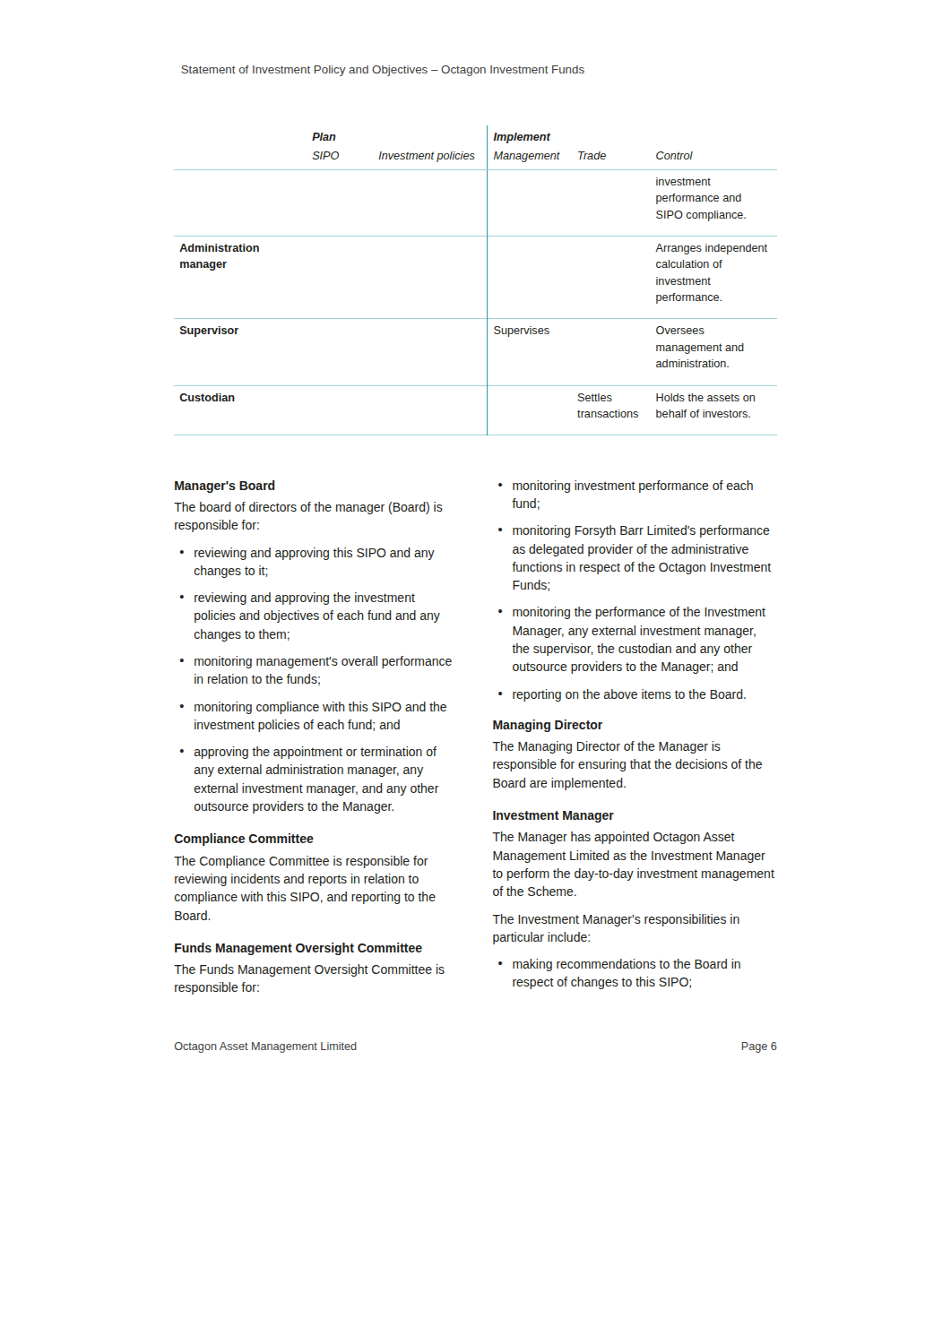Statement of Investment Policy and Objectives – Octagon Investment Funds
| | Plan | | Implement | | |
| --- | --- | --- | --- | --- | --- |
| | SIPO | Investment policies | Management | Trade | Control |
| | | | | | investment performance and SIPO compliance. |
| Administration manager | | | | | Arranges independent calculation of investment performance. |
| Supervisor | | | Supervises | | Oversees management and administration. |
| Custodian | | | | Settles transactions | Holds the assets on behalf of investors. |
Manager's Board
The board of directors of the manager (Board) is responsible for:
reviewing and approving this SIPO and any changes to it;
reviewing and approving the investment policies and objectives of each fund and any changes to them;
monitoring management's overall performance in relation to the funds;
monitoring compliance with this SIPO and the investment policies of each fund; and
approving the appointment or termination of any external administration manager, any external investment manager, and any other outsource providers to the Manager.
Compliance Committee
The Compliance Committee is responsible for reviewing incidents and reports in relation to compliance with this SIPO, and reporting to the Board.
Funds Management Oversight Committee
The Funds Management Oversight Committee is responsible for:
monitoring investment performance of each fund;
monitoring Forsyth Barr Limited's performance as delegated provider of the administrative functions in respect of the Octagon Investment Funds;
monitoring the performance of the Investment Manager, any external investment manager, the supervisor, the custodian and any other outsource providers to the Manager; and
reporting on the above items to the Board.
Managing Director
The Managing Director of the Manager is responsible for ensuring that the decisions of the Board are implemented.
Investment Manager
The Manager has appointed Octagon Asset Management Limited as the Investment Manager to perform the day-to-day investment management of the Scheme.
The Investment Manager's responsibilities in particular include:
making recommendations to the Board in respect of changes to this SIPO;
Octagon Asset Management Limited Page 6